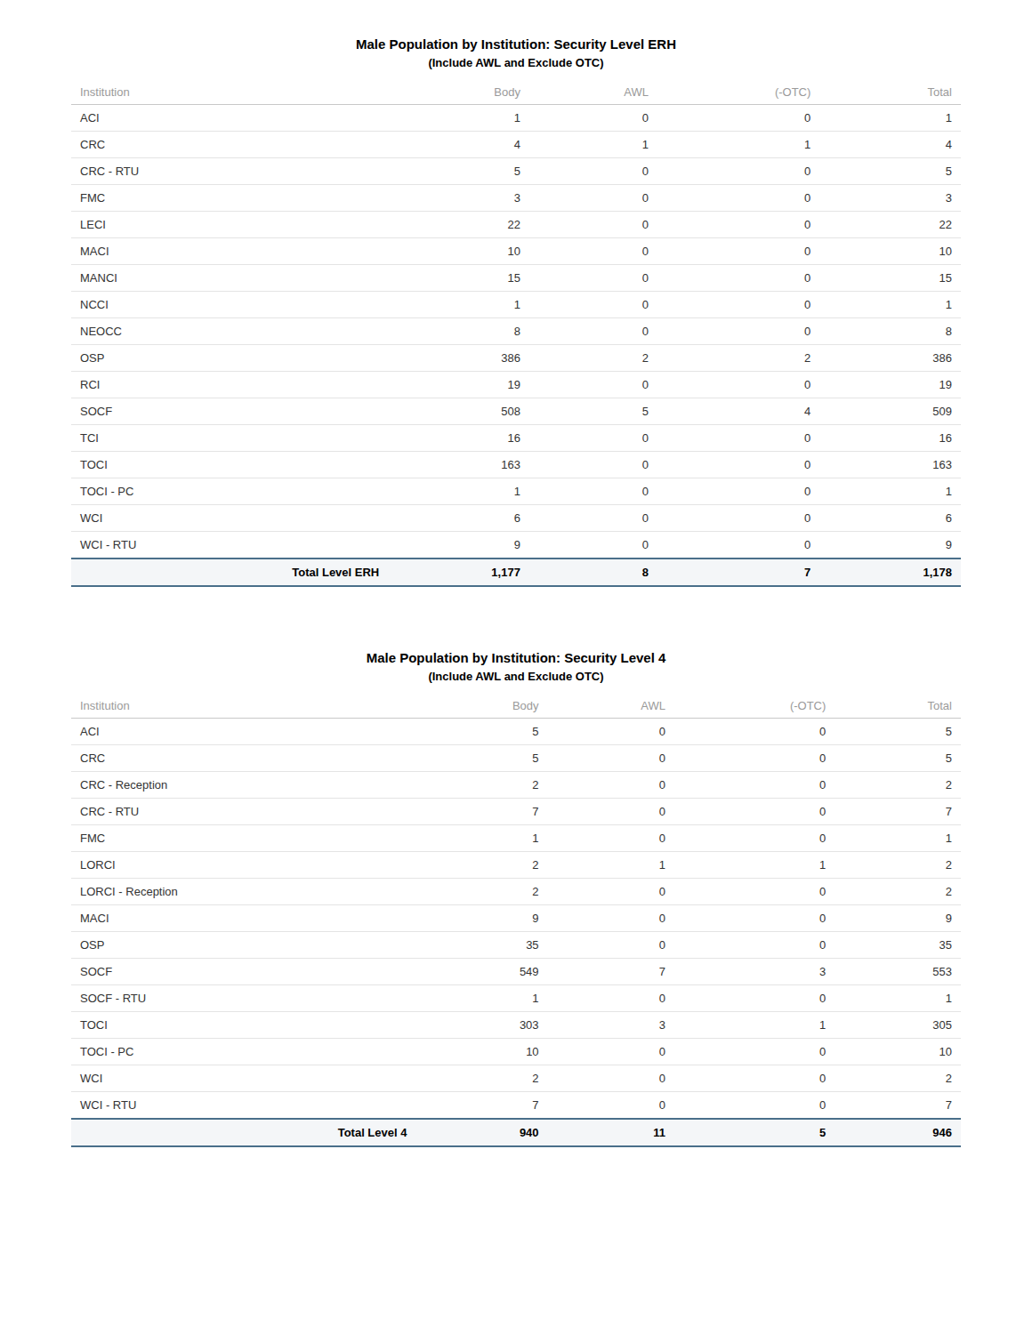Male Population by Institution: Security Level ERH
(Include AWL and Exclude OTC)
| Institution | Body | AWL | (-OTC) | Total |
| --- | --- | --- | --- | --- |
| ACI | 1 | 0 | 0 | 1 |
| CRC | 4 | 1 | 1 | 4 |
| CRC - RTU | 5 | 0 | 0 | 5 |
| FMC | 3 | 0 | 0 | 3 |
| LECI | 22 | 0 | 0 | 22 |
| MACI | 10 | 0 | 0 | 10 |
| MANCI | 15 | 0 | 0 | 15 |
| NCCI | 1 | 0 | 0 | 1 |
| NEOCC | 8 | 0 | 0 | 8 |
| OSP | 386 | 2 | 2 | 386 |
| RCI | 19 | 0 | 0 | 19 |
| SOCF | 508 | 5 | 4 | 509 |
| TCI | 16 | 0 | 0 | 16 |
| TOCI | 163 | 0 | 0 | 163 |
| TOCI - PC | 1 | 0 | 0 | 1 |
| WCI | 6 | 0 | 0 | 6 |
| WCI - RTU | 9 | 0 | 0 | 9 |
| Total Level ERH | 1,177 | 8 | 7 | 1,178 |
Male Population by Institution: Security Level 4
(Include AWL and Exclude OTC)
| Institution | Body | AWL | (-OTC) | Total |
| --- | --- | --- | --- | --- |
| ACI | 5 | 0 | 0 | 5 |
| CRC | 5 | 0 | 0 | 5 |
| CRC - Reception | 2 | 0 | 0 | 2 |
| CRC - RTU | 7 | 0 | 0 | 7 |
| FMC | 1 | 0 | 0 | 1 |
| LORCI | 2 | 1 | 1 | 2 |
| LORCI - Reception | 2 | 0 | 0 | 2 |
| MACI | 9 | 0 | 0 | 9 |
| OSP | 35 | 0 | 0 | 35 |
| SOCF | 549 | 7 | 3 | 553 |
| SOCF - RTU | 1 | 0 | 0 | 1 |
| TOCI | 303 | 3 | 1 | 305 |
| TOCI - PC | 10 | 0 | 0 | 10 |
| WCI | 2 | 0 | 0 | 2 |
| WCI - RTU | 7 | 0 | 0 | 7 |
| Total Level 4 | 940 | 11 | 5 | 946 |